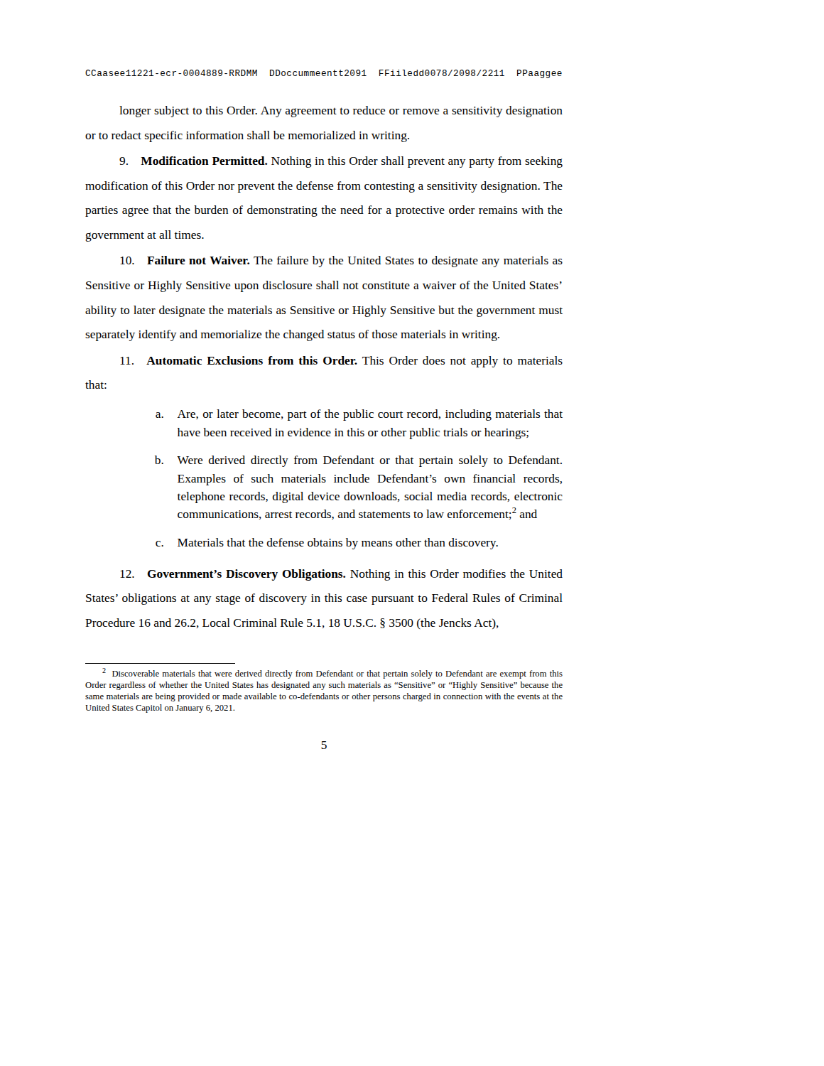CCaasee11221‑ecr‑0004889‑RRDMM DDoccummeentt2091 FFiiledd0078/2098/2211 PPaaggee55ooff88
longer subject to this Order. Any agreement to reduce or remove a sensitivity designation or to redact specific information shall be memorialized in writing.
9. Modification Permitted. Nothing in this Order shall prevent any party from seeking modification of this Order nor prevent the defense from contesting a sensitivity designation. The parties agree that the burden of demonstrating the need for a protective order remains with the government at all times.
10. Failure not Waiver. The failure by the United States to designate any materials as Sensitive or Highly Sensitive upon disclosure shall not constitute a waiver of the United States’ ability to later designate the materials as Sensitive or Highly Sensitive but the government must separately identify and memorialize the changed status of those materials in writing.
11. Automatic Exclusions from this Order. This Order does not apply to materials that:
Are, or later become, part of the public court record, including materials that have been received in evidence in this or other public trials or hearings;
Were derived directly from Defendant or that pertain solely to Defendant. Examples of such materials include Defendant’s own financial records, telephone records, digital device downloads, social media records, electronic communications, arrest records, and statements to law enforcement;2 and
Materials that the defense obtains by means other than discovery.
12. Government’s Discovery Obligations. Nothing in this Order modifies the United States’ obligations at any stage of discovery in this case pursuant to Federal Rules of Criminal Procedure 16 and 26.2, Local Criminal Rule 5.1, 18 U.S.C. § 3500 (the Jencks Act),
2 Discoverable materials that were derived directly from Defendant or that pertain solely to Defendant are exempt from this Order regardless of whether the United States has designated any such materials as “Sensitive” or “Highly Sensitive” because the same materials are being provided or made available to co-defendants or other persons charged in connection with the events at the United States Capitol on January 6, 2021.
5